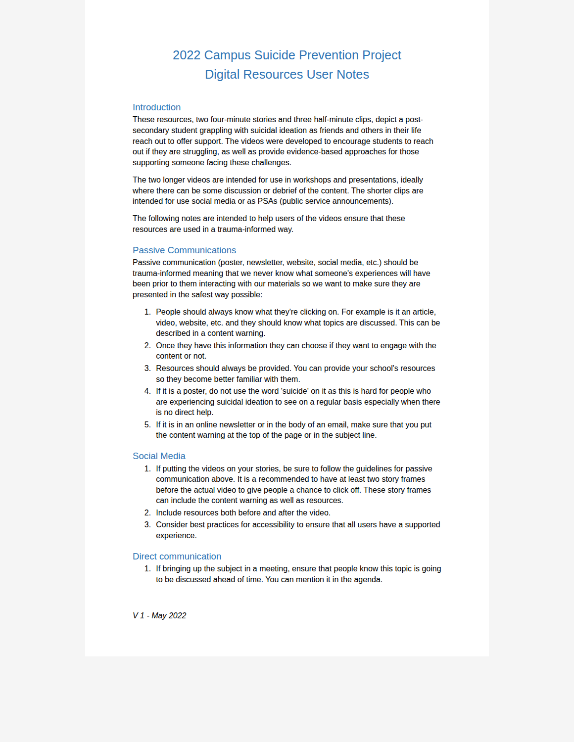2022 Campus Suicide Prevention Project
Digital Resources User Notes
Introduction
These resources, two four-minute stories and three half-minute clips, depict a post-secondary student grappling with suicidal ideation as friends and others in their life reach out to offer support. The videos were developed to encourage students to reach out if they are struggling, as well as provide evidence-based approaches for those supporting someone facing these challenges.
The two longer videos are intended for use in workshops and presentations, ideally where there can be some discussion or debrief of the content. The shorter clips are intended for use social media or as PSAs (public service announcements).
The following notes are intended to help users of the videos ensure that these resources are used in a trauma-informed way.
Passive Communications
Passive communication (poster, newsletter, website, social media, etc.) should be trauma-informed meaning that we never know what someone's experiences will have been prior to them interacting with our materials so we want to make sure they are presented in the safest way possible:
People should always know what they're clicking on. For example is it an article, video, website, etc. and they should know what topics are discussed. This can be described in a content warning.
Once they have this information they can choose if they want to engage with the content or not.
Resources should always be provided. You can provide your school's resources so they become better familiar with them.
If it is a poster, do not use the word 'suicide' on it as this is hard for people who are experiencing suicidal ideation to see on a regular basis especially when there is no direct help.
If it is in an online newsletter or in the body of an email, make sure that you put the content warning at the top of the page or in the subject line.
Social Media
If putting the videos on your stories, be sure to follow the guidelines for passive communication above. It is a recommended to have at least two story frames before the actual video to give people a chance to click off. These story frames can include the content warning as well as resources.
Include resources both before and after the video.
Consider best practices for accessibility to ensure that all users have a supported experience.
Direct communication
If bringing up the subject in a meeting, ensure that people know this topic is going to be discussed ahead of time. You can mention it in the agenda.
V 1 - May 2022